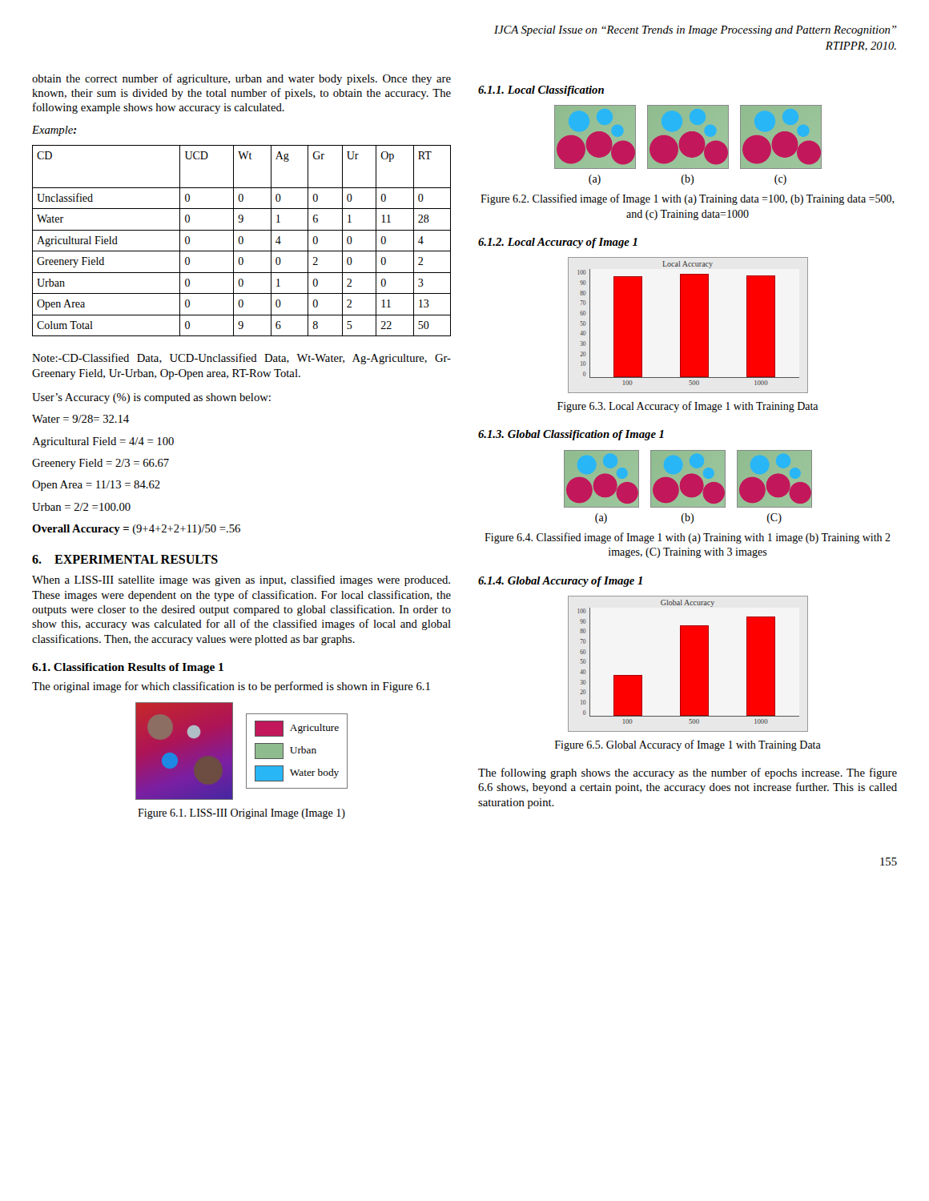IJCA Special Issue on “Recent Trends in Image Processing and Pattern Recognition”
RTIPPR, 2010.
obtain the correct number of agriculture, urban and water body pixels. Once they are known, their sum is divided by the total number of pixels, to obtain the accuracy. The following example shows how accuracy is calculated.
Example:
| CD | UCD | Wt | Ag | Gr | Ur | Op | RT |
| Unclassified | 0 | 0 | 0 | 0 | 0 | 0 | 0 |
| Water | 0 | 9 | 1 | 6 | 1 | 11 | 28 |
| Agricultural Field | 0 | 0 | 4 | 0 | 0 | 0 | 4 |
| Greenery Field | 0 | 0 | 0 | 2 | 0 | 0 | 2 |
| Urban | 0 | 0 | 1 | 0 | 2 | 0 | 3 |
| Open Area | 0 | 0 | 0 | 0 | 2 | 11 | 13 |
| Colum Total | 0 | 9 | 6 | 8 | 5 | 22 | 50 |
Note:-CD-Classified Data, UCD-Unclassified Data, Wt-Water, Ag-Agriculture, Gr-Greenary Field, Ur-Urban, Op-Open area, RT-Row Total.
User’s Accuracy (%) is computed as shown below:
Water = 9/28= 32.14
Agricultural Field = 4/4 = 100
Greenery Field = 2/3 = 66.67
Open Area = 11/13 = 84.62
Urban = 2/2 =100.00
Overall Accuracy = (9+4+2+2+11)/50 =.56
6. EXPERIMENTAL RESULTS
When a LISS-III satellite image was given as input, classified images were produced. These images were dependent on the type of classification. For local classification, the outputs were closer to the desired output compared to global classification. In order to show this, accuracy was calculated for all of the classified images of local and global classifications. Then, the accuracy values were plotted as bar graphs.
6.1. Classification Results of Image 1
The original image for which classification is to be performed is shown in Figure 6.1
Agriculture
Urban
Water body
Figure 6.1. LISS-III Original Image (Image 1)
6.1.1. Local Classification
(a)
(b)
(c)
Figure 6.2. Classified image of Image 1 with (a) Training data =100, (b) Training data =500, and (c) Training data=1000
6.1.2. Local Accuracy of Image 1
Local Accuracy
1009080706050403020100
1005001000
Figure 6.3. Local Accuracy of Image 1 with Training Data
6.1.3. Global Classification of Image 1
(a)
(b)
(C)
Figure 6.4. Classified image of Image 1 with (a) Training with 1 image (b) Training with 2 images, (C) Training with 3 images
6.1.4. Global Accuracy of Image 1
Global Accuracy
1009080706050403020100
1005001000
Figure 6.5. Global Accuracy of Image 1 with Training Data
The following graph shows the accuracy as the number of epochs increase. The figure 6.6 shows, beyond a certain point, the accuracy does not increase further. This is called saturation point.
155